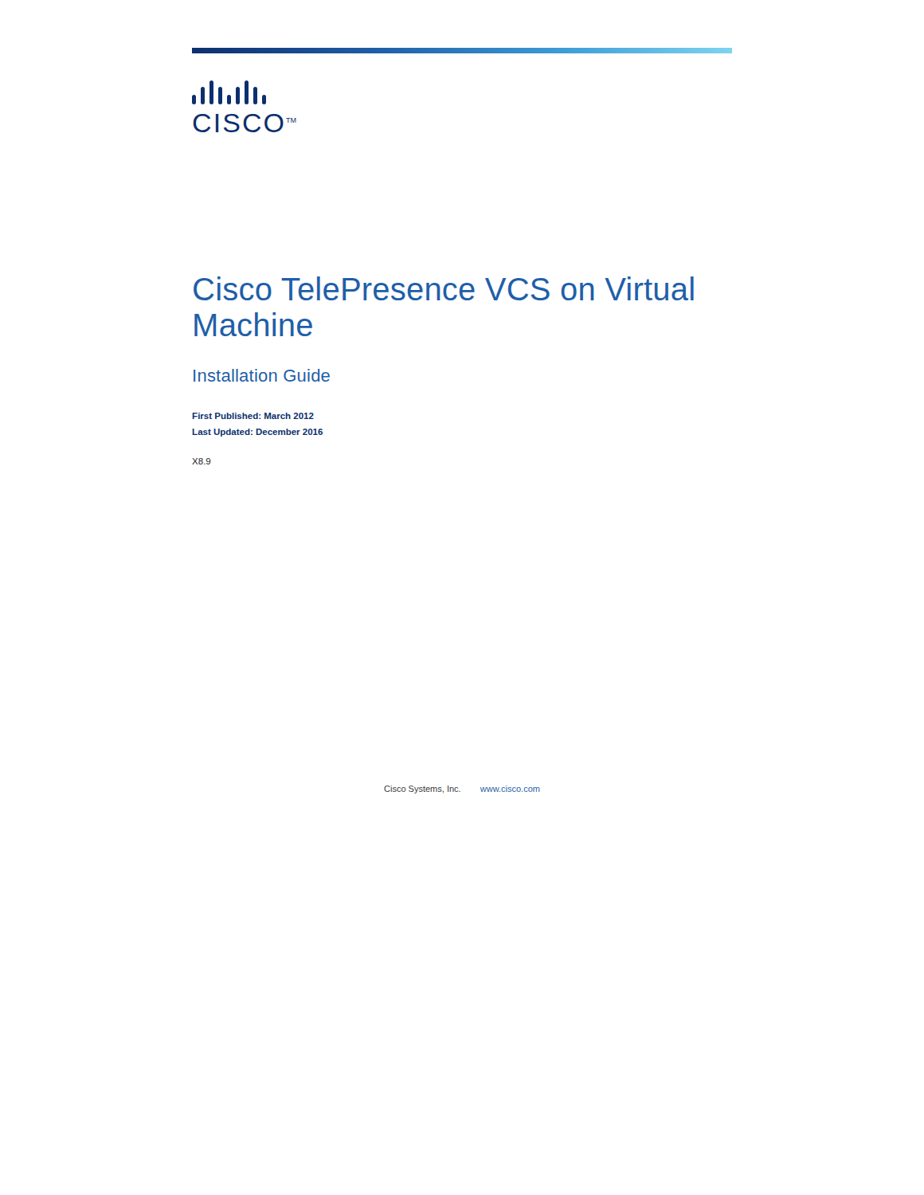CISCOTM
Cisco TelePresence VCS on Virtual Machine
Installation Guide
First Published: March 2012
Last Updated: December 2016
X8.9
Cisco Systems, Inc. www.cisco.com